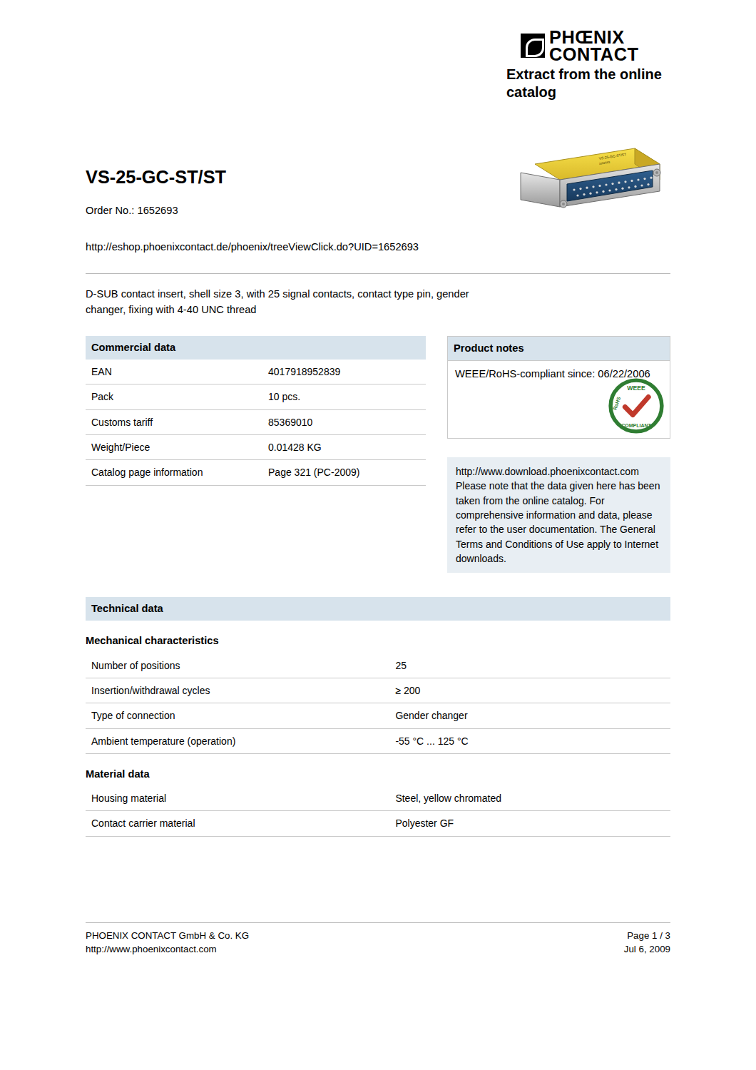PHŒNIX
CONTACT
Extract from the online catalog
VS-25-GC-ST/ST
Order No.: 1652693
VS-25-GC-ST/ST 1652693
http://eshop.phoenixcontact.de/phoenix/treeViewClick.do?UID=1652693
D-SUB contact insert, shell size 3, with 25 signal contacts, contact type pin, gender changer, fixing with 4-40 UNC thread
Commercial data
| EAN | 4017918952839 |
| Pack | 10 pcs. |
| Customs tariff | 85369010 |
| Weight/Piece | 0.01428 KG |
| Catalog page information | Page 321 (PC-2009) |
Product notes
WEEE/RoHS-compliant since: 06/22/2006 WEEE COMPLIANT RoHS
http://www.download.phoenixcontact.com Please note that the data given here has been taken from the online catalog. For comprehensive information and data, please refer to the user documentation. The General Terms and Conditions of Use apply to Internet downloads.
Technical data
Mechanical characteristics
| Number of positions | 25 |
| Insertion/withdrawal cycles | ≥ 200 |
| Type of connection | Gender changer |
| Ambient temperature (operation) | -55 °C ... 125 °C |
Material data
| Housing material | Steel, yellow chromated |
| Contact carrier material | Polyester GF |
PHOENIX CONTACT GmbH & Co. KG
http://www.phoenixcontact.com
Page 1 / 3
Jul 6, 2009